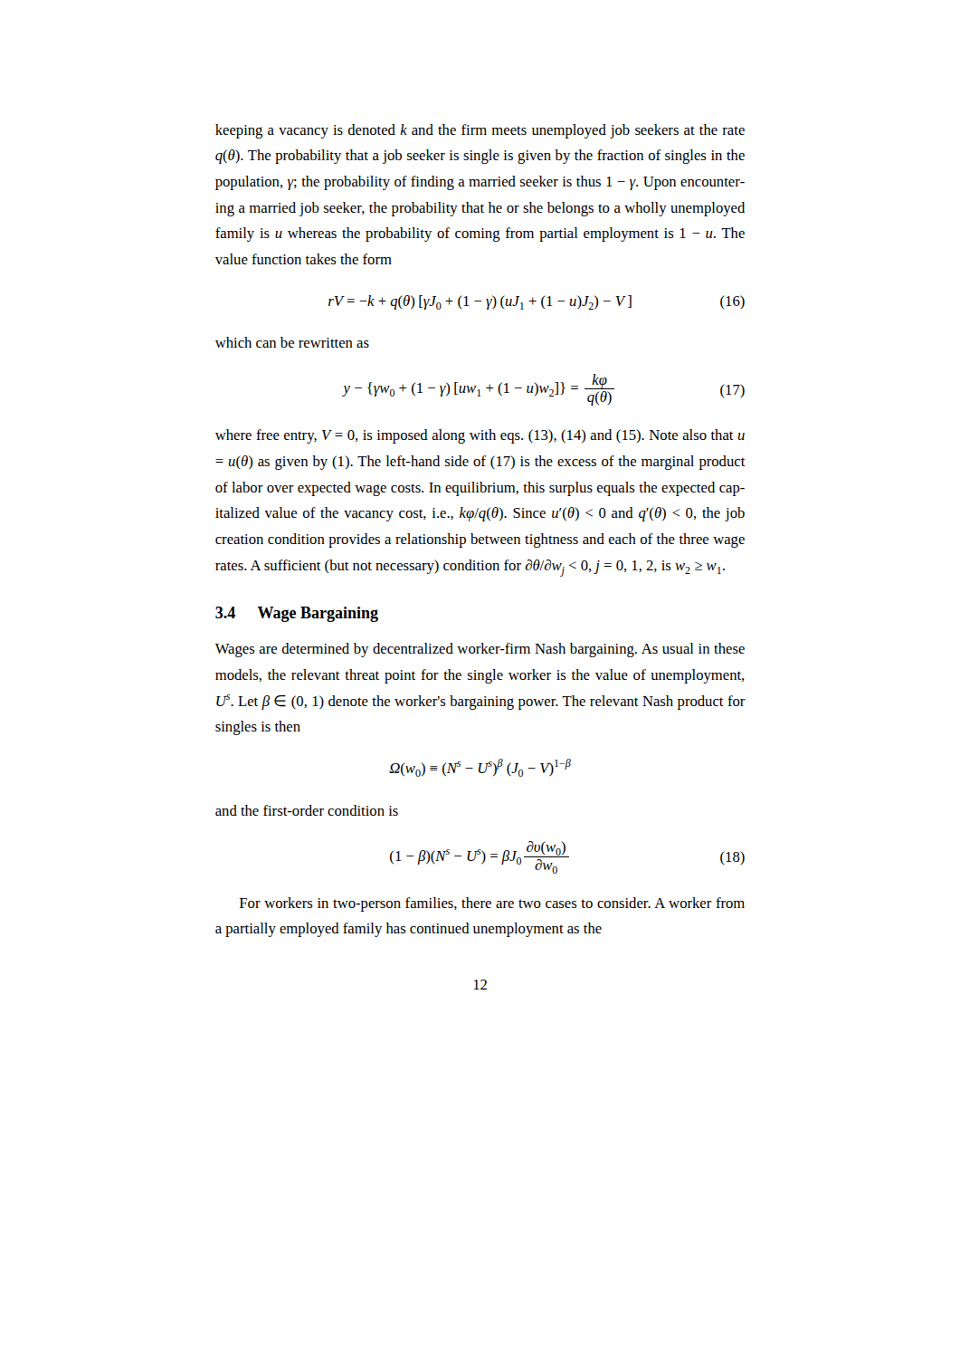keeping a vacancy is denoted k and the firm meets unemployed job seekers at the rate q(θ). The probability that a job seeker is single is given by the fraction of singles in the population, γ; the probability of finding a married seeker is thus 1 − γ. Upon encountering a married job seeker, the probability that he or she belongs to a wholly unemployed family is u whereas the probability of coming from partial employment is 1 − u. The value function takes the form
rV = −k + q(θ) [γJ0 + (1 − γ) (uJ1 + (1 − u)J2) − V ] (16)
which can be rewritten as
y − {γw0 + (1 − γ) [uw1 + (1 − u)w2]} = kφ q(θ) (17)
where free entry, V = 0, is imposed along with eqs. (13), (14) and (15). Note also that u = u(θ) as given by (1). The left-hand side of (17) is the excess of the marginal product of labor over expected wage costs. In equilibrium, this surplus equals the expected capitalized value of the vacancy cost, i.e., kφ/q(θ). Since u′(θ) < 0 and q′(θ) < 0, the job creation condition provides a relationship between tightness and each of the three wage rates. A sufficient (but not necessary) condition for ∂θ/∂wj < 0, j = 0, 1, 2, is w2 ≥ w1.
3.4 Wage Bargaining
Wages are determined by decentralized worker-firm Nash bargaining. As usual in these models, the relevant threat point for the single worker is the value of unemployment, Us. Let β ∈ (0, 1) denote the worker's bargaining power. The relevant Nash product for singles is then
Ω(w0) ≡ (Ns − Us)β (J0 − V)1−β
and the first-order condition is
(1 − β)(Ns − Us) = βJ0∂υ(w0)∂w0 (18)
For workers in two-person families, there are two cases to consider. A worker from a partially employed family has continued unemployment as the
12